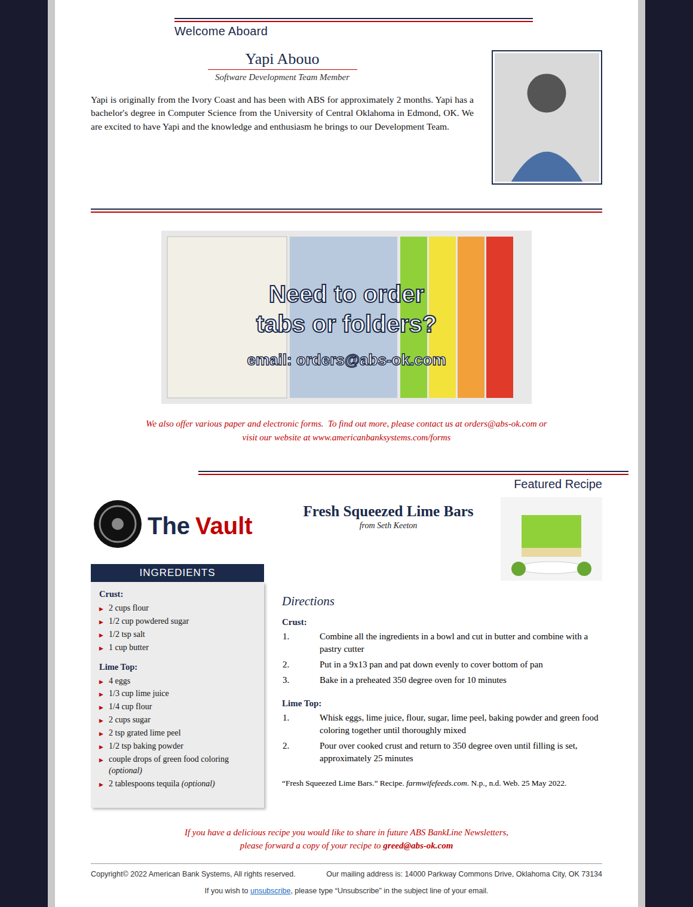Welcome Aboard
Yapi Abouo
Software Development Team Member
Yapi is originally from the Ivory Coast and has been with ABS for approximately 2 months. Yapi has a bachelor's degree in Computer Science from the University of Central Oklahoma in Edmond, OK. We are excited to have Yapi and the knowledge and enthusiasm he brings to our Development Team.
We also offer various paper and electronic forms. To find out more, please contact us at orders@abs-ok.com or visit our website at www.americanbanksystems.com/forms
Featured Recipe
INGREDIENTS
Crust:
2 cups flour
1/2 cup powdered sugar
1/2 tsp salt
1 cup butter
Lime Top:
4 eggs
1/3 cup lime juice
1/4 cup flour
2 cups sugar
2 tsp grated lime peel
1/2 tsp baking powder
couple drops of green food coloring (optional)
2 tablespoons tequila (optional)
Fresh Squeezed Lime Bars
from Seth Keeton
Directions
Crust:
| 1. | Combine all the ingredients in a bowl and cut in butter and combine with a pastry cutter |
| 2. | Put in a 9x13 pan and pat down evenly to cover bottom of pan |
| 3. | Bake in a preheated 350 degree oven for 10 minutes |
Lime Top:
| 1. | Whisk eggs, lime juice, flour, sugar, lime peel, baking powder and green food coloring together until thoroughly mixed |
| 2. | Pour over cooked crust and return to 350 degree oven until filling is set, approximately 25 minutes |
“Fresh Squeezed Lime Bars.” Recipe. farmwifefeeds.com. N.p., n.d. Web. 25 May 2022.
If you have a delicious recipe you would like to share in future ABS BankLine Newsletters,
please forward a copy of your recipe to greed@abs-ok.com
Copyright© 2022 American Bank Systems, All rights reserved.
Our mailing address is: 14000 Parkway Commons Drive, Oklahoma City, OK 73134
If you wish to unsubscribe, please type “Unsubscribe" in the subject line of your email.